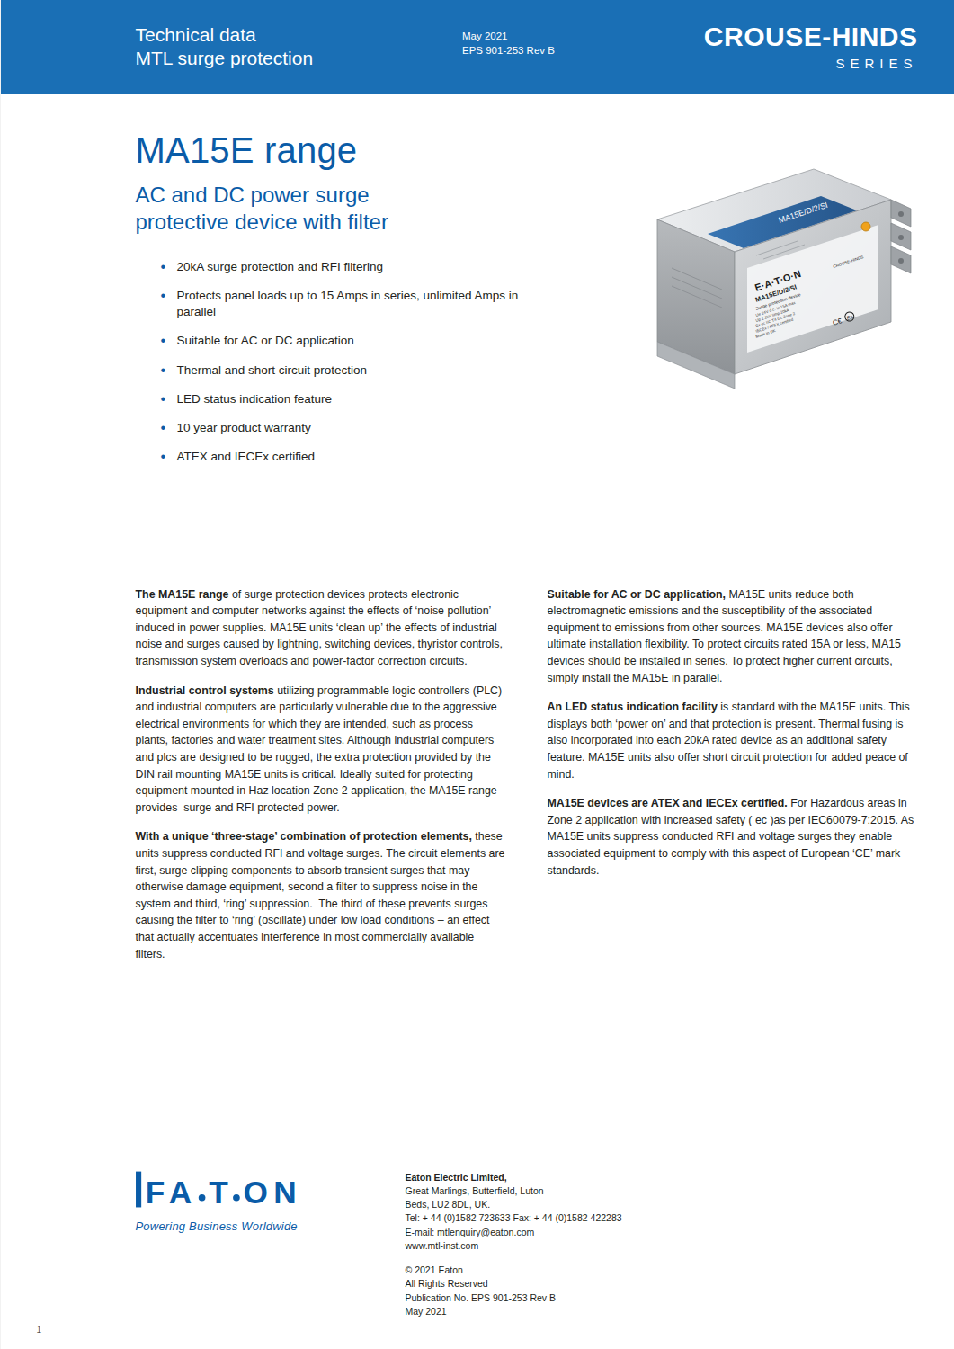Technical data MTL surge protection
May 2021
EPS 901-253 Rev B
CROUSE-HINDS
SERIES
MA15E range
AC and DC power surge
protective device with filter
20kA surge protection and RFI filtering
Protects panel loads up to 15 Amps in series, unlimited Amps in parallel
Suitable for AC or DC application
Thermal and short circuit protection
LED status indication feature
10 year product warranty
ATEX and IECEx certified
MA15E/D/2/SI DIN rail surge protective device MA15E/D/2/SI E·A·T·O·N MA15E/D/2/SI Surge protection device Ue 24V d.c. In 15A max Up 1.2kV Iimp 20kA Ex ec IIC T4 Gc Zone 2 IECEx / ATEX certified Made in UK CROUSE-HINDS C€ Ex
The MA15E range of surge protection devices protects electronic equipment and computer networks against the effects of ‘noise pollution’ induced in power supplies. MA15E units ‘clean up’ the effects of industrial noise and surges caused by lightning, switching devices, thyristor controls, transmission system overloads and power-factor correction circuits.
Industrial control systems utilizing programmable logic controllers (PLC) and industrial computers are particularly vulnerable due to the aggressive electrical environments for which they are intended, such as process plants, factories and water treatment sites. Although industrial computers and plcs are designed to be rugged, the extra protection provided by the DIN rail mounting MA15E units is critical. Ideally suited for protecting equipment mounted in Haz location Zone 2 application, the MA15E range provides surge and RFI protected power.
With a unique ‘three-stage’ combination of protection elements, these units suppress conducted RFI and voltage surges. The circuit elements are first, surge clipping components to absorb transient surges that may otherwise damage equipment, second a filter to suppress noise in the system and third, ‘ring’ suppression. The third of these prevents surges causing the filter to ‘ring’ (oscillate) under low load conditions – an effect that actually accentuates interference in most commercially available filters.
Suitable for AC or DC application, MA15E units reduce both electromagnetic emissions and the susceptibility of the associated equipment to emissions from other sources. MA15E devices also offer ultimate installation flexibility. To protect circuits rated 15A or less, MA15 devices should be installed in series. To protect higher current circuits, simply install the MA15E in parallel.
An LED status indication facility is standard with the MA15E units. This displays both ‘power on’ and that protection is present. Thermal fusing is also incorporated into each 20kA rated device as an additional safety feature. MA15E units also offer short circuit protection for added peace of mind.
MA15E devices are ATEX and IECEx certified. For Hazardous areas in Zone 2 application with increased safety ( ec )as per IEC60079-7:2015. As MA15E units suppress conducted RFI and voltage surges they enable associated equipment to comply with this aspect of European ‘CE’ mark standards.
F A T O N
Powering Business Worldwide
Eaton Electric Limited,
Great Marlings, Butterfield, Luton
Beds, LU2 8DL, UK.
Tel: + 44 (0)1582 723633 Fax: + 44 (0)1582 422283
E-mail: mtlenquiry@eaton.com
www.mtl-inst.com
© 2021 Eaton
All Rights Reserved
Publication No. EPS 901-253 Rev B
May 2021
1